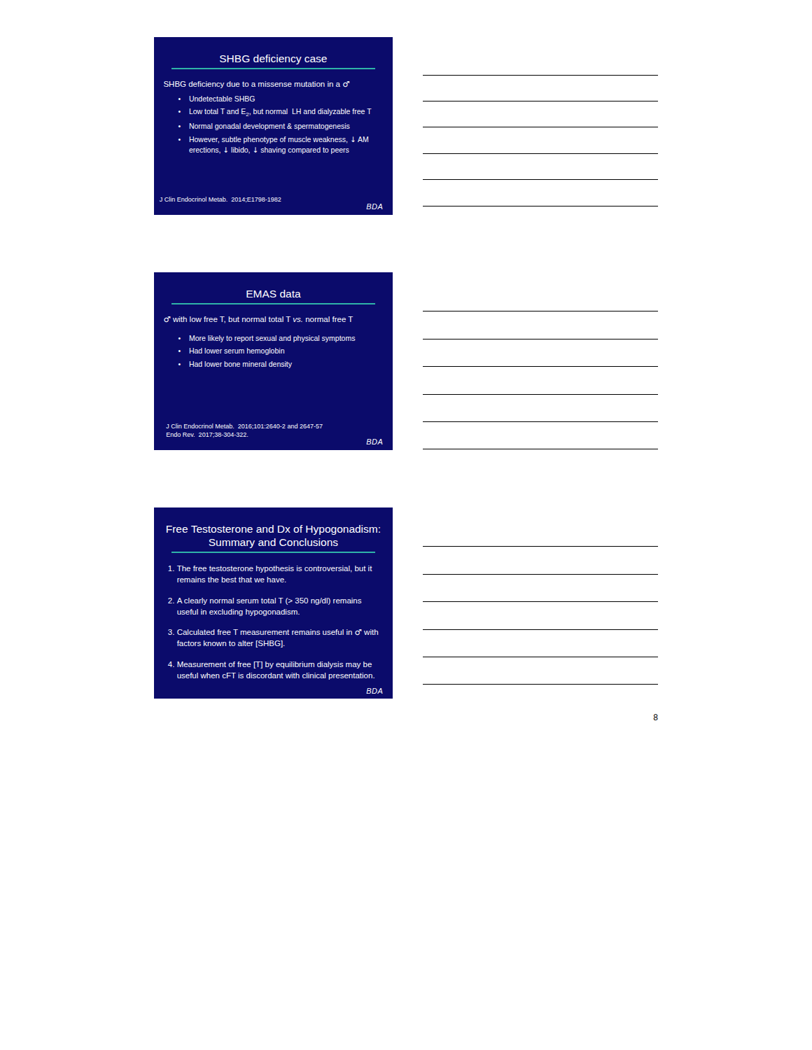SHBG deficiency case
SHBG deficiency due to a missense mutation in a ♂
Undetectable SHBG
Low total T and E2, but normal LH and dialyzable free T
Normal gonadal development & spermatogenesis
However, subtle phenotype of muscle weakness, ↓ AM erections, ↓ libido, ↓ shaving compared to peers
J Clin Endocrinol Metab. 2014;E1798-1982
BDA
EMAS data
♂ with low free T, but normal total T vs. normal free T
More likely to report sexual and physical symptoms
Had lower serum hemoglobin
Had lower bone mineral density
J Clin Endocrinol Metab. 2016;101:2640-2 and 2647-57
Endo Rev. 2017;38-304-322.
BDA
Free Testosterone and Dx of Hypogonadism:
Summary and Conclusions
The free testosterone hypothesis is controversial, but it remains the best that we have.
A clearly normal serum total T (> 350 ng/dl) remains useful in excluding hypogonadism.
Calculated free T measurement remains useful in ♂ with factors known to alter [SHBG].
Measurement of free [T] by equilibrium dialysis may be useful when cFT is discordant with clinical presentation.
BDA
8